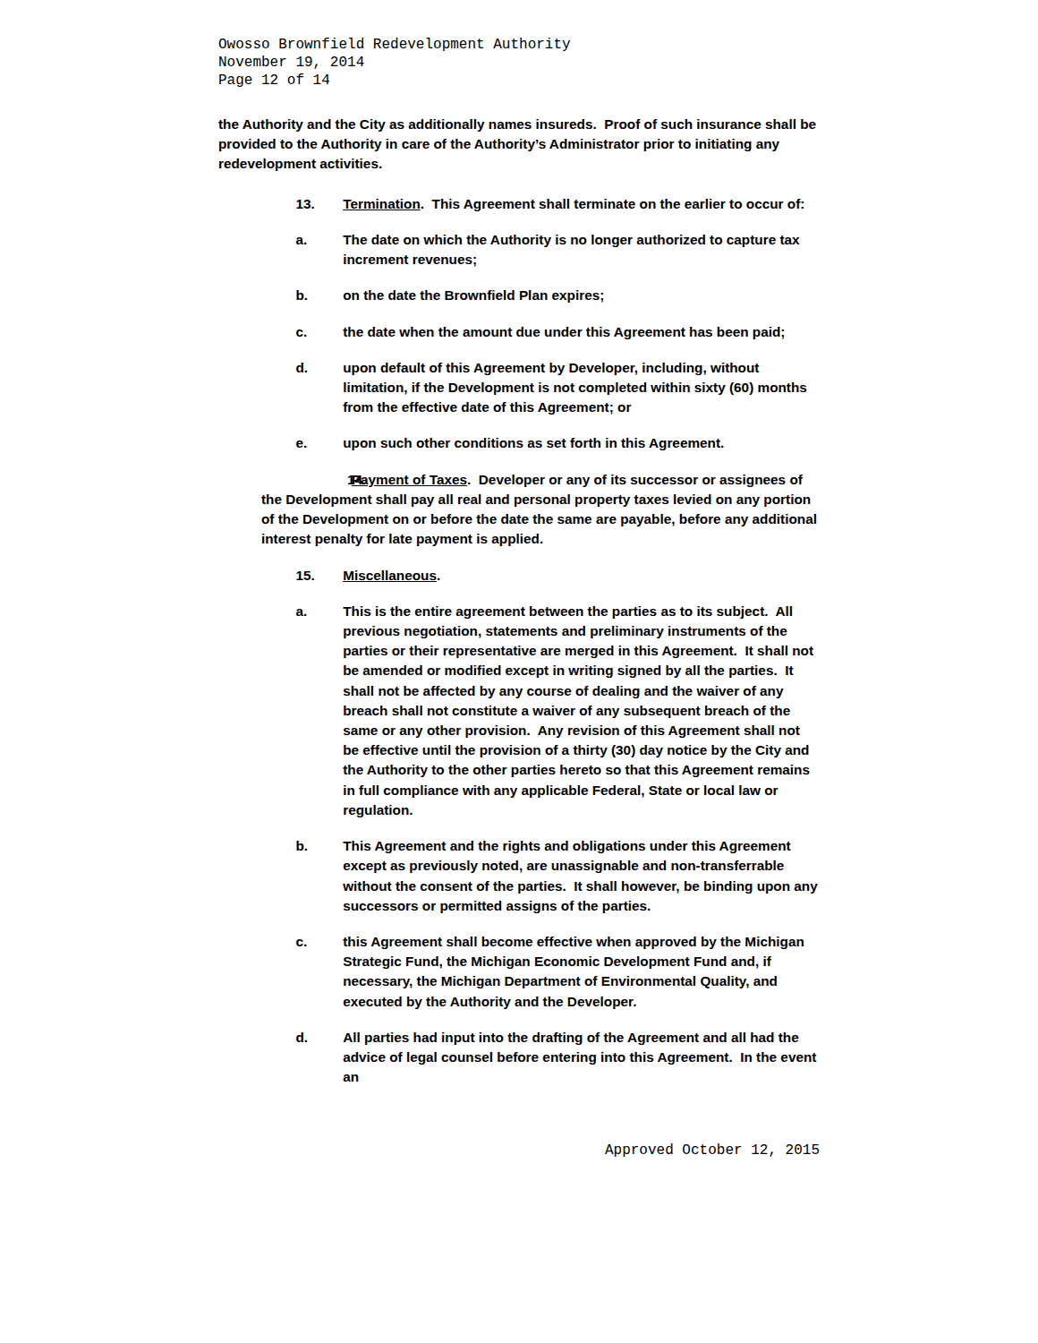Owosso Brownfield Redevelopment Authority
November 19, 2014
Page 12 of 14
the Authority and the City as additionally names insureds. Proof of such insurance shall be provided to the Authority in care of the Authority’s Administrator prior to initiating any redevelopment activities.
13. Termination. This Agreement shall terminate on the earlier to occur of:
a. The date on which the Authority is no longer authorized to capture tax increment revenues;
b. on the date the Brownfield Plan expires;
c. the date when the amount due under this Agreement has been paid;
d. upon default of this Agreement by Developer, including, without limitation, if the Development is not completed within sixty (60) months from the effective date of this Agreement; or
e. upon such other conditions as set forth in this Agreement.
14. Payment of Taxes. Developer or any of its successor or assignees of the Development shall pay all real and personal property taxes levied on any portion of the Development on or before the date the same are payable, before any additional interest penalty for late payment is applied.
15. Miscellaneous.
a. This is the entire agreement between the parties as to its subject. All previous negotiation, statements and preliminary instruments of the parties or their representative are merged in this Agreement. It shall not be amended or modified except in writing signed by all the parties. It shall not be affected by any course of dealing and the waiver of any breach shall not constitute a waiver of any subsequent breach of the same or any other provision. Any revision of this Agreement shall not be effective until the provision of a thirty (30) day notice by the City and the Authority to the other parties hereto so that this Agreement remains in full compliance with any applicable Federal, State or local law or regulation.
b. This Agreement and the rights and obligations under this Agreement except as previously noted, are unassignable and non-transferrable without the consent of the parties. It shall however, be binding upon any successors or permitted assigns of the parties.
c. this Agreement shall become effective when approved by the Michigan Strategic Fund, the Michigan Economic Development Fund and, if necessary, the Michigan Department of Environmental Quality, and executed by the Authority and the Developer.
d. All parties had input into the drafting of the Agreement and all had the advice of legal counsel before entering into this Agreement. In the event an
Approved October 12, 2015